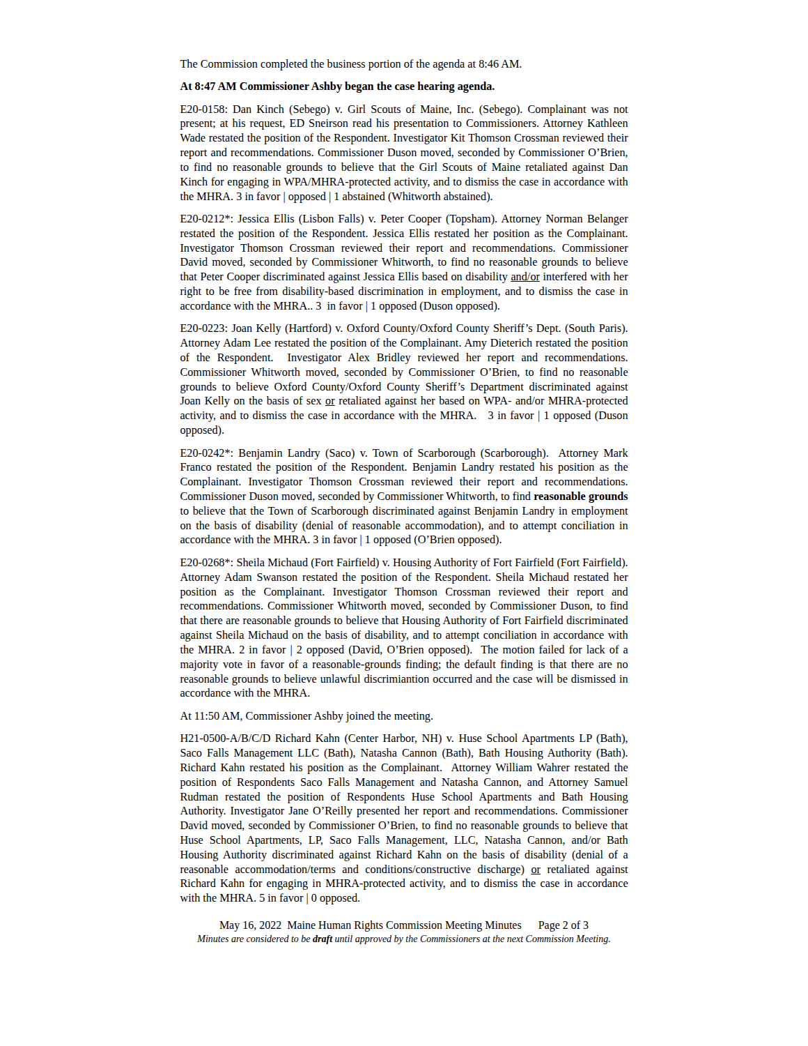The Commission completed the business portion of the agenda at 8:46 AM.
At 8:47 AM Commissioner Ashby began the case hearing agenda.
E20-0158: Dan Kinch (Sebego) v. Girl Scouts of Maine, Inc. (Sebego). Complainant was not present; at his request, ED Sneirson read his presentation to Commissioners. Attorney Kathleen Wade restated the position of the Respondent. Investigator Kit Thomson Crossman reviewed their report and recommendations. Commissioner Duson moved, seconded by Commissioner O’Brien, to find no reasonable grounds to believe that the Girl Scouts of Maine retaliated against Dan Kinch for engaging in WPA/MHRA-protected activity, and to dismiss the case in accordance with the MHRA. 3 in favor | opposed | 1 abstained (Whitworth abstained).
E20-0212*: Jessica Ellis (Lisbon Falls) v. Peter Cooper (Topsham). Attorney Norman Belanger restated the position of the Respondent. Jessica Ellis restated her position as the Complainant. Investigator Thomson Crossman reviewed their report and recommendations. Commissioner David moved, seconded by Commissioner Whitworth, to find no reasonable grounds to believe that Peter Cooper discriminated against Jessica Ellis based on disability and/or interfered with her right to be free from disability-based discrimination in employment, and to dismiss the case in accordance with the MHRA.. 3 in favor | 1 opposed (Duson opposed).
E20-0223: Joan Kelly (Hartford) v. Oxford County/Oxford County Sheriff’s Dept. (South Paris). Attorney Adam Lee restated the position of the Complainant. Amy Dieterich restated the position of the Respondent. Investigator Alex Bridley reviewed her report and recommendations. Commissioner Whitworth moved, seconded by Commissioner O’Brien, to find no reasonable grounds to believe Oxford County/Oxford County Sheriff’s Department discriminated against Joan Kelly on the basis of sex or retaliated against her based on WPA- and/or MHRA-protected activity, and to dismiss the case in accordance with the MHRA. 3 in favor | 1 opposed (Duson opposed).
E20-0242*: Benjamin Landry (Saco) v. Town of Scarborough (Scarborough). Attorney Mark Franco restated the position of the Respondent. Benjamin Landry restated his position as the Complainant. Investigator Thomson Crossman reviewed their report and recommendations. Commissioner Duson moved, seconded by Commissioner Whitworth, to find reasonable grounds to believe that the Town of Scarborough discriminated against Benjamin Landry in employment on the basis of disability (denial of reasonable accommodation), and to attempt conciliation in accordance with the MHRA. 3 in favor | 1 opposed (O’Brien opposed).
E20-0268*: Sheila Michaud (Fort Fairfield) v. Housing Authority of Fort Fairfield (Fort Fairfield). Attorney Adam Swanson restated the position of the Respondent. Sheila Michaud restated her position as the Complainant. Investigator Thomson Crossman reviewed their report and recommendations. Commissioner Whitworth moved, seconded by Commissioner Duson, to find that there are reasonable grounds to believe that Housing Authority of Fort Fairfield discriminated against Sheila Michaud on the basis of disability, and to attempt conciliation in accordance with the MHRA. 2 in favor | 2 opposed (David, O’Brien opposed). The motion failed for lack of a majority vote in favor of a reasonable-grounds finding; the default finding is that there are no reasonable grounds to believe unlawful discrimiantion occurred and the case will be dismissed in accordance with the MHRA.
At 11:50 AM, Commissioner Ashby joined the meeting.
H21-0500-A/B/C/D Richard Kahn (Center Harbor, NH) v. Huse School Apartments LP (Bath), Saco Falls Management LLC (Bath), Natasha Cannon (Bath), Bath Housing Authority (Bath). Richard Kahn restated his position as the Complainant. Attorney William Wahrer restated the position of Respondents Saco Falls Management and Natasha Cannon, and Attorney Samuel Rudman restated the position of Respondents Huse School Apartments and Bath Housing Authority. Investigator Jane O’Reilly presented her report and recommendations. Commissioner David moved, seconded by Commissioner O’Brien, to find no reasonable grounds to believe that Huse School Apartments, LP, Saco Falls Management, LLC, Natasha Cannon, and/or Bath Housing Authority discriminated against Richard Kahn on the basis of disability (denial of a reasonable accommodation/terms and conditions/constructive discharge) or retaliated against Richard Kahn for engaging in MHRA-protected activity, and to dismiss the case in accordance with the MHRA. 5 in favor | 0 opposed.
May 16, 2022 Maine Human Rights Commission Meeting Minutes Page 2 of 3
Minutes are considered to be draft until approved by the Commissioners at the next Commission Meeting.